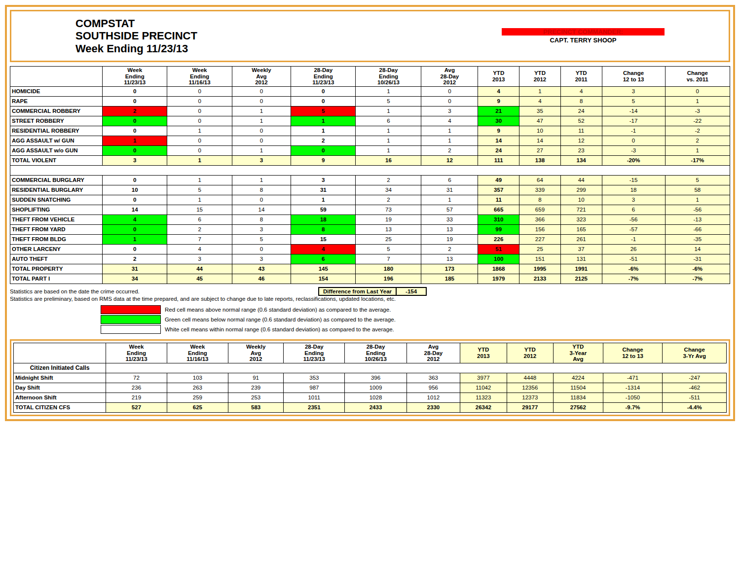COMPSTAT
SOUTHSIDE PRECINCT
Week Ending 11/23/13
PRECINCT COMMANDER:
CAPT. TERRY SHOOP
| | Week Ending 11/23/13 | Week Ending 11/16/13 | Weekly Avg 2012 | 28-Day Ending 11/23/13 | 28-Day Ending 10/26/13 | Avg 28-Day 2012 | YTD 2013 | YTD 2012 | YTD 2011 | Change 12 to 13 | Change vs. 2011 |
| --- | --- | --- | --- | --- | --- | --- | --- | --- | --- | --- | --- |
| HOMICIDE | 0 | 0 | 0 | 0 | 1 | 0 | 4 | 1 | 4 | 3 | 0 |
| RAPE | 0 | 0 | 0 | 0 | 5 | 0 | 9 | 4 | 8 | 5 | 1 |
| COMMERCIAL ROBBERY | 2 | 0 | 1 | 5 | 1 | 3 | 21 | 35 | 24 | -14 | -3 |
| STREET ROBBERY | 0 | 0 | 1 | 1 | 6 | 4 | 30 | 47 | 52 | -17 | -22 |
| RESIDENTIAL ROBBERY | 0 | 1 | 0 | 1 | 1 | 1 | 9 | 10 | 11 | -1 | -2 |
| AGG ASSAULT w/ GUN | 1 | 0 | 0 | 2 | 1 | 1 | 14 | 14 | 12 | 0 | 2 |
| AGG ASSAULT w/o GUN | 0 | 0 | 1 | 0 | 1 | 2 | 24 | 27 | 23 | -3 | 1 |
| TOTAL VIOLENT | 3 | 1 | 3 | 9 | 16 | 12 | 111 | 138 | 134 | -20% | -17% |
| COMMERCIAL BURGLARY | 0 | 1 | 1 | 3 | 2 | 6 | 49 | 64 | 44 | -15 | 5 |
| RESIDENTIAL BURGLARY | 10 | 5 | 8 | 31 | 34 | 31 | 357 | 339 | 299 | 18 | 58 |
| SUDDEN SNATCHING | 0 | 1 | 0 | 1 | 2 | 1 | 11 | 8 | 10 | 3 | 1 |
| SHOPLIFTING | 14 | 15 | 14 | 59 | 73 | 57 | 665 | 659 | 721 | 6 | -56 |
| THEFT FROM VEHICLE | 4 | 6 | 8 | 18 | 19 | 33 | 310 | 366 | 323 | -56 | -13 |
| THEFT FROM YARD | 0 | 2 | 3 | 8 | 13 | 13 | 99 | 156 | 165 | -57 | -66 |
| THEFT FROM BLDG | 1 | 7 | 5 | 15 | 25 | 19 | 226 | 227 | 261 | -1 | -35 |
| OTHER LARCENY | 0 | 4 | 0 | 4 | 5 | 2 | 51 | 25 | 37 | 26 | 14 |
| AUTO THEFT | 2 | 3 | 3 | 6 | 7 | 13 | 100 | 151 | 131 | -51 | -31 |
| TOTAL PROPERTY | 31 | 44 | 43 | 145 | 180 | 173 | 1868 | 1995 | 1991 | -6% | -6% |
| TOTAL PART I | 34 | 45 | 46 | 154 | 196 | 185 | 1979 | 2133 | 2125 | -7% | -7% |
Statistics are based on the date the crime occurred.
Difference from Last Year
-154
Statistics are preliminary, based on RMS data at the time prepared, and are subject to change due to late reports, reclassifications, updated locations, etc.
| | Red cell means above normal range (0.6 standard deviation) as compared to the average. |
| | Green cell means below normal range (0.6 standard deviation) as compared to the average. |
| | White cell means within normal range (0.6 standard deviation) as compared to the average. |
| | Week Ending 11/23/13 | Week Ending 11/16/13 | Weekly Avg 2012 | 28-Day Ending 11/23/13 | 28-Day Ending 10/26/13 | Avg 28-Day 2012 | YTD 2013 | YTD 2012 | YTD 3-Year Avg | Change 12 to 13 | Change 3-Yr Avg |
| --- | --- | --- | --- | --- | --- | --- | --- | --- | --- | --- | --- |
| Citizen Initiated Calls | |
| Midnight Shift | 72 | 103 | 91 | 353 | 396 | 363 | 3977 | 4448 | 4224 | -471 | -247 |
| Day Shift | 236 | 263 | 239 | 987 | 1009 | 956 | 11042 | 12356 | 11504 | -1314 | -462 |
| Afternoon Shift | 219 | 259 | 253 | 1011 | 1028 | 1012 | 11323 | 12373 | 11834 | -1050 | -511 |
| TOTAL CITIZEN CFS | 527 | 625 | 583 | 2351 | 2433 | 2330 | 26342 | 29177 | 27562 | -9.7% | -4.4% |